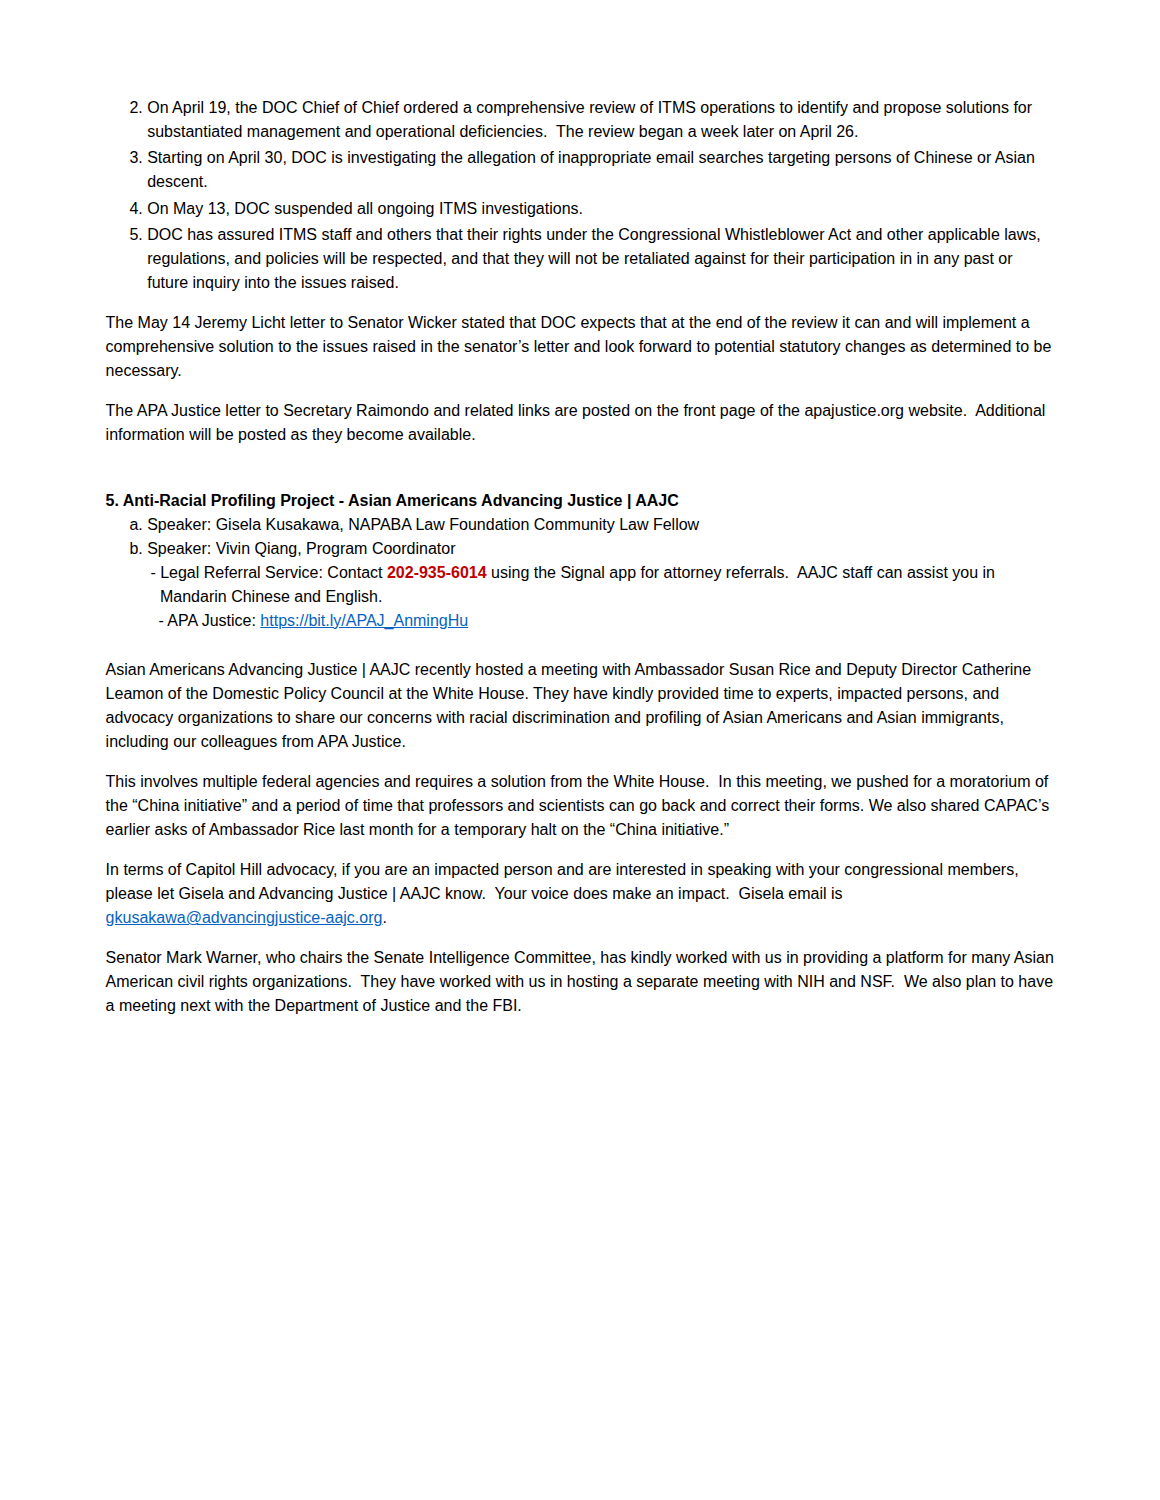On April 19, the DOC Chief of Chief ordered a comprehensive review of ITMS operations to identify and propose solutions for substantiated management and operational deficiencies. The review began a week later on April 26.
Starting on April 30, DOC is investigating the allegation of inappropriate email searches targeting persons of Chinese or Asian descent.
On May 13, DOC suspended all ongoing ITMS investigations.
DOC has assured ITMS staff and others that their rights under the Congressional Whistleblower Act and other applicable laws, regulations, and policies will be respected, and that they will not be retaliated against for their participation in in any past or future inquiry into the issues raised.
The May 14 Jeremy Licht letter to Senator Wicker stated that DOC expects that at the end of the review it can and will implement a comprehensive solution to the issues raised in the senator’s letter and look forward to potential statutory changes as determined to be necessary.
The APA Justice letter to Secretary Raimondo and related links are posted on the front page of the apajustice.org website. Additional information will be posted as they become available.
5. Anti-Racial Profiling Project - Asian Americans Advancing Justice | AAJC
Speaker: Gisela Kusakawa, NAPABA Law Foundation Community Law Fellow
Speaker: Vivin Qiang, Program Coordinator
- Legal Referral Service: Contact 202-935-6014 using the Signal app for attorney referrals. AAJC staff can assist you in Mandarin Chinese and English.
- APA Justice: https://bit.ly/APAJ_AnmingHu
Asian Americans Advancing Justice | AAJC recently hosted a meeting with Ambassador Susan Rice and Deputy Director Catherine Leamon of the Domestic Policy Council at the White House. They have kindly provided time to experts, impacted persons, and advocacy organizations to share our concerns with racial discrimination and profiling of Asian Americans and Asian immigrants, including our colleagues from APA Justice.
This involves multiple federal agencies and requires a solution from the White House. In this meeting, we pushed for a moratorium of the “China initiative” and a period of time that professors and scientists can go back and correct their forms. We also shared CAPAC’s earlier asks of Ambassador Rice last month for a temporary halt on the “China initiative.”
In terms of Capitol Hill advocacy, if you are an impacted person and are interested in speaking with your congressional members, please let Gisela and Advancing Justice | AAJC know. Your voice does make an impact. Gisela email is gkusakawa@advancingjustice-aajc.org.
Senator Mark Warner, who chairs the Senate Intelligence Committee, has kindly worked with us in providing a platform for many Asian American civil rights organizations. They have worked with us in hosting a separate meeting with NIH and NSF. We also plan to have a meeting next with the Department of Justice and the FBI.